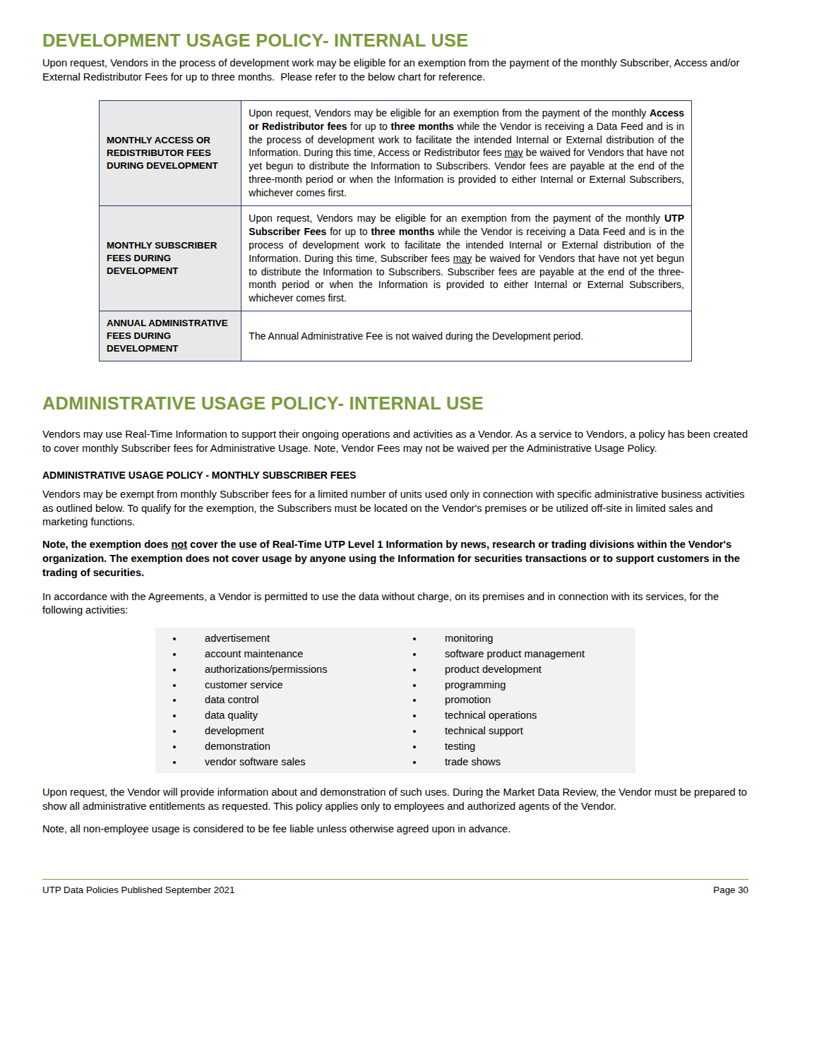DEVELOPMENT USAGE POLICY- INTERNAL USE
Upon request, Vendors in the process of development work may be eligible for an exemption from the payment of the monthly Subscriber, Access and/or External Redistributor Fees for up to three months. Please refer to the below chart for reference.
| Monthly Access or Redistributor Fees During Development | Upon request, Vendors may be eligible for an exemption from the payment of the monthly Access or Redistributor fees for up to three months while the Vendor is receiving a Data Feed and is in the process of development work to facilitate the intended Internal or External distribution of the Information. During this time, Access or Redistributor fees may be waived for Vendors that have not yet begun to distribute the Information to Subscribers. Vendor fees are payable at the end of the three-month period or when the Information is provided to either Internal or External Subscribers, whichever comes first. |
| Monthly Subscriber Fees During Development | Upon request, Vendors may be eligible for an exemption from the payment of the monthly UTP Subscriber Fees for up to three months while the Vendor is receiving a Data Feed and is in the process of development work to facilitate the intended Internal or External distribution of the Information. During this time, Subscriber fees may be waived for Vendors that have not yet begun to distribute the Information to Subscribers. Subscriber fees are payable at the end of the three-month period or when the Information is provided to either Internal or External Subscribers, whichever comes first. |
| Annual Administrative Fees During Development | The Annual Administrative Fee is not waived during the Development period. |
ADMINISTRATIVE USAGE POLICY- INTERNAL USE
Vendors may use Real-Time Information to support their ongoing operations and activities as a Vendor. As a service to Vendors, a policy has been created to cover monthly Subscriber fees for Administrative Usage. Note, Vendor Fees may not be waived per the Administrative Usage Policy.
Administrative Usage Policy - Monthly Subscriber Fees
Vendors may be exempt from monthly Subscriber fees for a limited number of units used only in connection with specific administrative business activities as outlined below. To qualify for the exemption, the Subscribers must be located on the Vendor's premises or be utilized off-site in limited sales and marketing functions.
Note, the exemption does not cover the use of Real-Time UTP Level 1 Information by news, research or trading divisions within the Vendor's organization. The exemption does not cover usage by anyone using the Information for securities transactions or to support customers in the trading of securities.
In accordance with the Agreements, a Vendor is permitted to use the data without charge, on its premises and in connection with its services, for the following activities:
| advertisement account maintenance authorizations/permissions customer service data control data quality development demonstration vendor software sales | monitoring software product management product development programming promotion technical operations technical support testing trade shows |
Upon request, the Vendor will provide information about and demonstration of such uses. During the Market Data Review, the Vendor must be prepared to show all administrative entitlements as requested. This policy applies only to employees and authorized agents of the Vendor.
Note, all non-employee usage is considered to be fee liable unless otherwise agreed upon in advance.
UTP Data Policies Published September 2021
Page 30